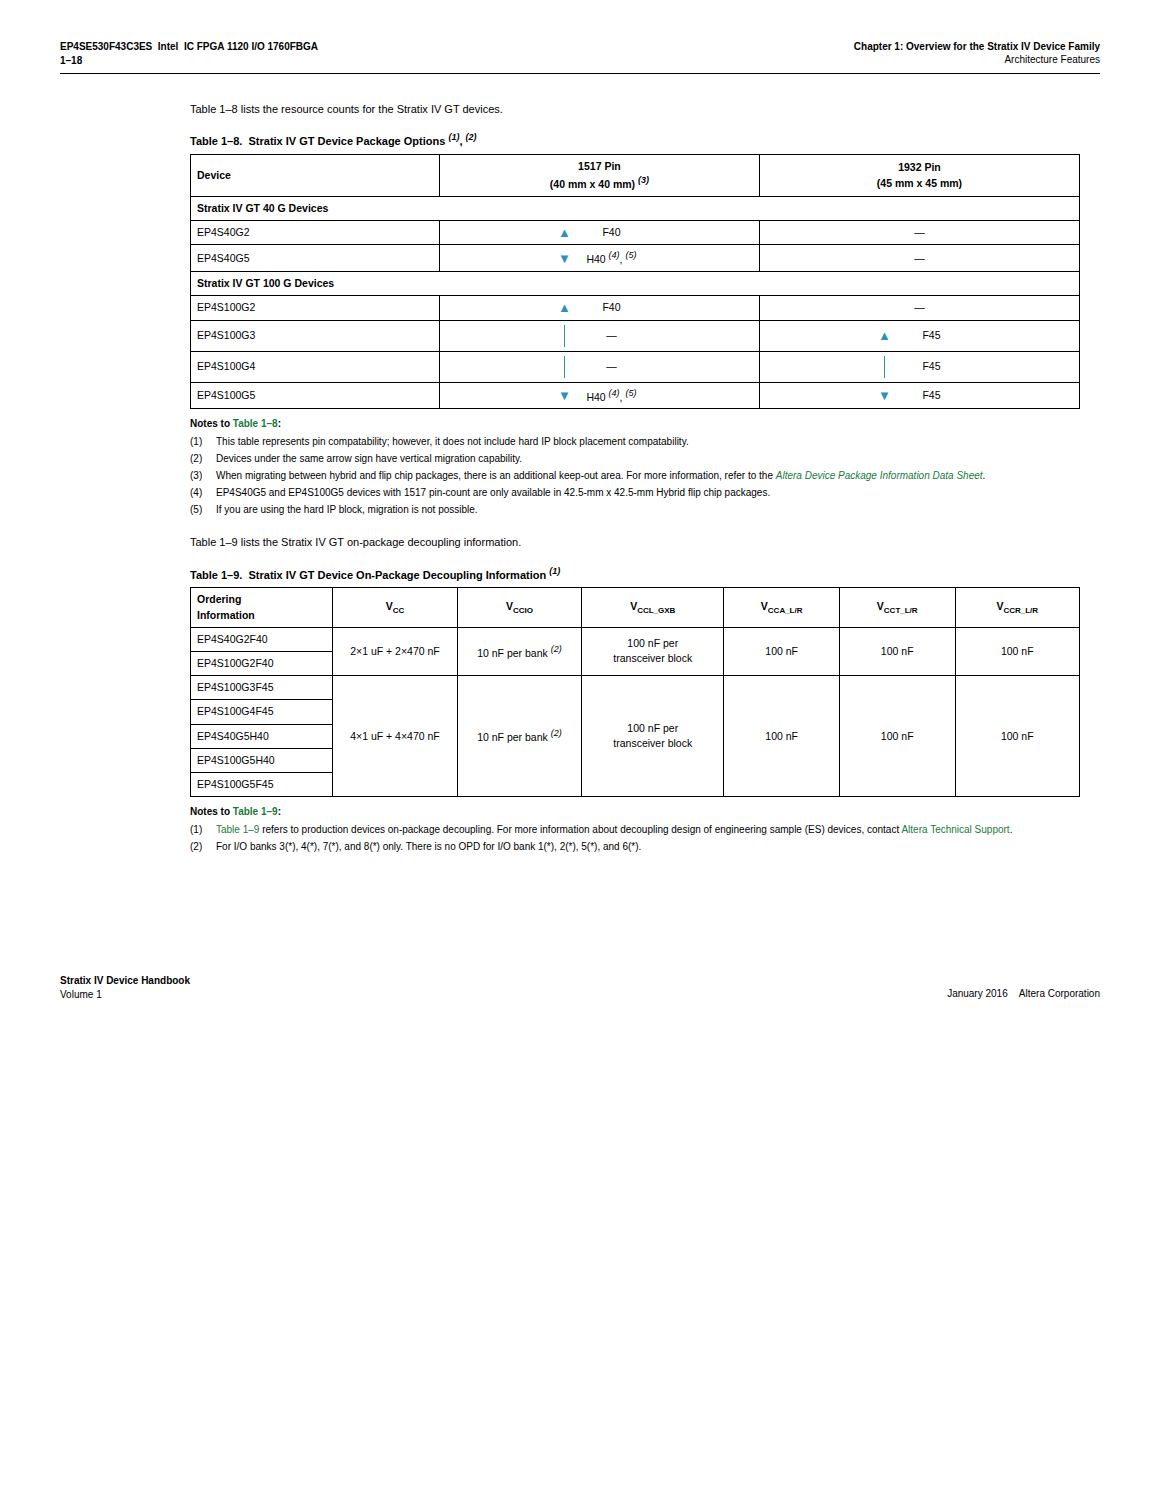EP4SE530F43C3ES Intel IC FPGA 1120 I/O 1760FBGA
Chapter 1: Overview for the Stratix IV Device Family
Architecture Features
1–18
Table 1–8 lists the resource counts for the Stratix IV GT devices.
Table 1–8. Stratix IV GT Device Package Options (1), (2)
| Device | 1517 Pin (40 mm x 40 mm) (3) | 1932 Pin (45 mm x 45 mm) |
| --- | --- | --- |
| Stratix IV GT 40 G Devices |
| EP4S40G2 | ▲ F40 | — |
| EP4S40G5 | ▼ H40 (4) , (5) | — |
| Stratix IV GT 100 G Devices |
| EP4S100G2 | ▲ F40 | — |
| EP4S100G3 | — | ▲ F45 |
| EP4S100G4 | — | F45 |
| EP4S100G5 | ▼ H40 (4) , (5) | ▼ F45 |
Notes to Table 1–8:
(1) This table represents pin compatability; however, it does not include hard IP block placement compatability.
(2) Devices under the same arrow sign have vertical migration capability.
(3) When migrating between hybrid and flip chip packages, there is an additional keep-out area. For more information, refer to the Altera Device Package Information Data Sheet.
(4) EP4S40G5 and EP4S100G5 devices with 1517 pin-count are only available in 42.5-mm x 42.5-mm Hybrid flip chip packages.
(5) If you are using the hard IP block, migration is not possible.
Table 1–9 lists the Stratix IV GT on-package decoupling information.
Table 1–9. Stratix IV GT Device On-Package Decoupling Information (1)
| Ordering Information | V CC | V CCIO | V CCL_GXB | V CCA_L/R | V CCT_L/R | V CCR_L/R |
| --- | --- | --- | --- | --- | --- | --- |
| EP4S40G2F40 | 2×1 uF + 2×470 nF | 10 nF per bank (2) | 100 nF per transceiver block | 100 nF | 100 nF | 100 nF |
| EP4S100G2F40 |
| EP4S100G3F45 | 4×1 uF + 4×470 nF | 10 nF per bank (2) | 100 nF per transceiver block | 100 nF | 100 nF | 100 nF |
| EP4S100G4F45 |
| EP4S40G5H40 |
| EP4S100G5H40 |
| EP4S100G5F45 |
Notes to Table 1–9:
(1) Table 1–9 refers to production devices on-package decoupling. For more information about decoupling design of engineering sample (ES) devices, contact Altera Technical Support.
(2) For I/O banks 3(*), 4(*), 7(*), and 8(*) only. There is no OPD for I/O bank 1(*), 2(*), 5(*), and 6(*).
Stratix IV Device Handbook
Volume 1
January 2016 Altera Corporation